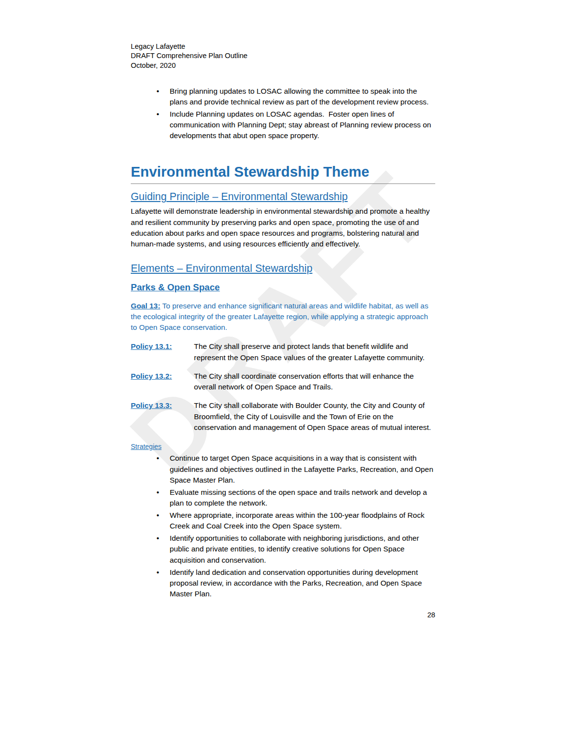DRAFT
Legacy Lafayette
DRAFT Comprehensive Plan Outline
October, 2020
Bring planning updates to LOSAC allowing the committee to speak into the plans and provide technical review as part of the development review process.
Include Planning updates on LOSAC agendas. Foster open lines of communication with Planning Dept; stay abreast of Planning review process on developments that abut open space property.
Environmental Stewardship Theme
Guiding Principle – Environmental Stewardship
Lafayette will demonstrate leadership in environmental stewardship and promote a healthy and resilient community by preserving parks and open space, promoting the use of and education about parks and open space resources and programs, bolstering natural and human-made systems, and using resources efficiently and effectively.
Elements – Environmental Stewardship
Parks & Open Space
Goal 13: To preserve and enhance significant natural areas and wildlife habitat, as well as the ecological integrity of the greater Lafayette region, while applying a strategic approach to Open Space conservation.
Policy 13.1:
The City shall preserve and protect lands that benefit wildlife and represent the Open Space values of the greater Lafayette community.
Policy 13.2:
The City shall coordinate conservation efforts that will enhance the overall network of Open Space and Trails.
Policy 13.3:
The City shall collaborate with Boulder County, the City and County of Broomfield, the City of Louisville and the Town of Erie on the conservation and management of Open Space areas of mutual interest.
Strategies
Continue to target Open Space acquisitions in a way that is consistent with guidelines and objectives outlined in the Lafayette Parks, Recreation, and Open Space Master Plan.
Evaluate missing sections of the open space and trails network and develop a plan to complete the network.
Where appropriate, incorporate areas within the 100-year floodplains of Rock Creek and Coal Creek into the Open Space system.
Identify opportunities to collaborate with neighboring jurisdictions, and other public and private entities, to identify creative solutions for Open Space acquisition and conservation.
Identify land dedication and conservation opportunities during development proposal review, in accordance with the Parks, Recreation, and Open Space Master Plan.
28